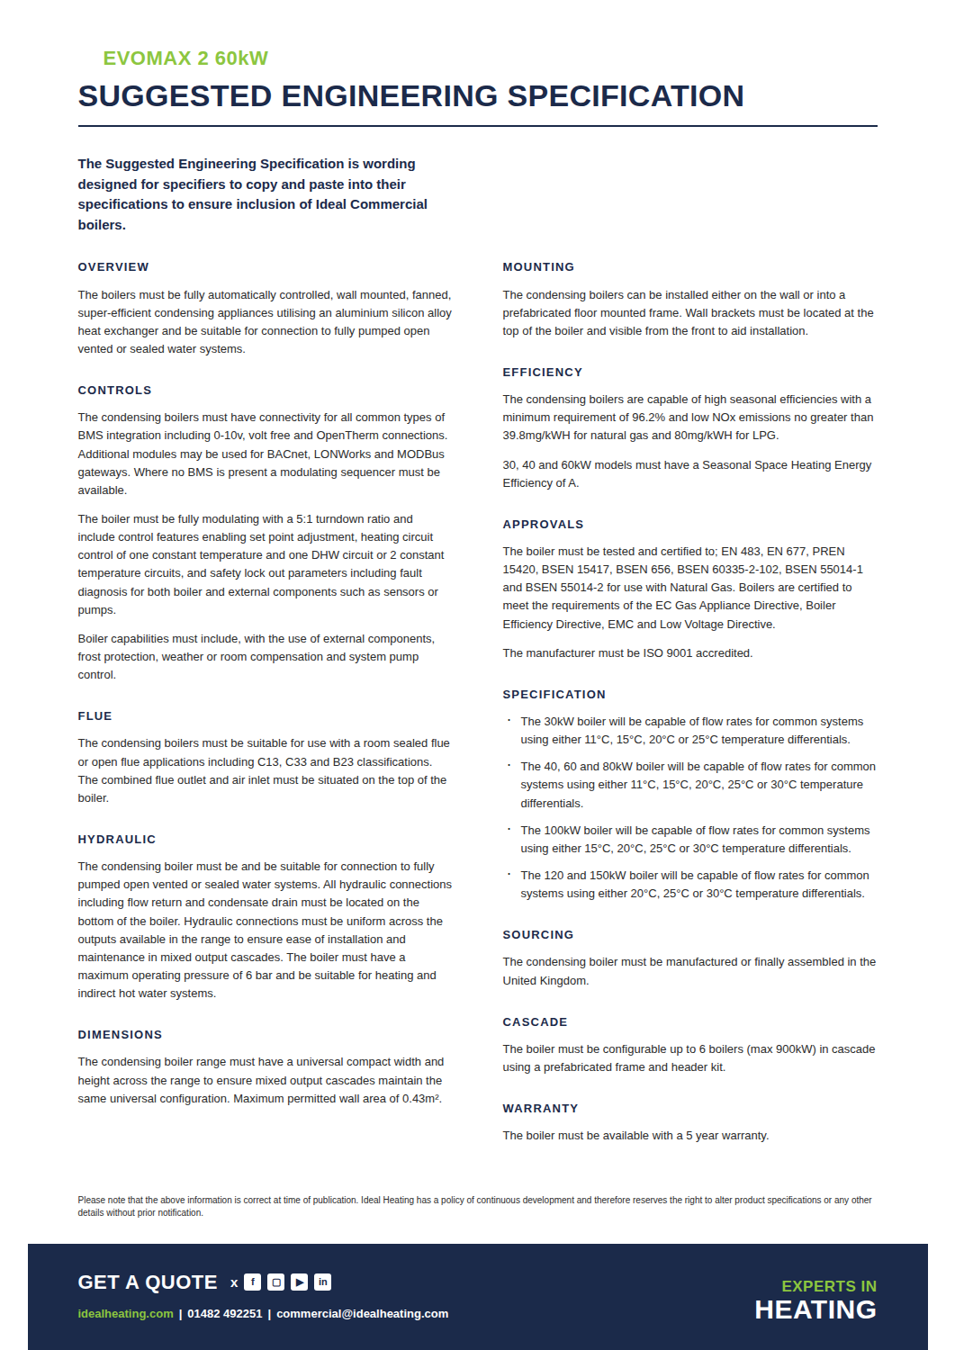EVOMAX 2 60kW
SUGGESTED ENGINEERING SPECIFICATION
The Suggested Engineering Specification is wording designed for specifiers to copy and paste into their specifications to ensure inclusion of Ideal Commercial boilers.
Overview
The boilers must be fully automatically controlled, wall mounted, fanned, super-efficient condensing appliances utilising an aluminium silicon alloy heat exchanger and be suitable for connection to fully pumped open vented or sealed water systems.
Controls
The condensing boilers must have connectivity for all common types of BMS integration including 0-10v, volt free and OpenTherm connections. Additional modules may be used for BACnet, LONWorks and MODBus gateways. Where no BMS is present a modulating sequencer must be available.
The boiler must be fully modulating with a 5:1 turndown ratio and include control features enabling set point adjustment, heating circuit control of one constant temperature and one DHW circuit or 2 constant temperature circuits, and safety lock out parameters including fault diagnosis for both boiler and external components such as sensors or pumps.
Boiler capabilities must include, with the use of external components, frost protection, weather or room compensation and system pump control.
Flue
The condensing boilers must be suitable for use with a room sealed flue or open flue applications including C13, C33 and B23 classifications. The combined flue outlet and air inlet must be situated on the top of the boiler.
Hydraulic
The condensing boiler must be and be suitable for connection to fully pumped open vented or sealed water systems. All hydraulic connections including flow return and condensate drain must be located on the bottom of the boiler. Hydraulic connections must be uniform across the outputs available in the range to ensure ease of installation and maintenance in mixed output cascades. The boiler must have a maximum operating pressure of 6 bar and be suitable for heating and indirect hot water systems.
Dimensions
The condensing boiler range must have a universal compact width and height across the range to ensure mixed output cascades maintain the same universal configuration. Maximum permitted wall area of 0.43m².
Mounting
The condensing boilers can be installed either on the wall or into a prefabricated floor mounted frame. Wall brackets must be located at the top of the boiler and visible from the front to aid installation.
Efficiency
The condensing boilers are capable of high seasonal efficiencies with a minimum requirement of 96.2% and low NOx emissions no greater than 39.8mg/kWH for natural gas and 80mg/kWH for LPG.
30, 40 and 60kW models must have a Seasonal Space Heating Energy Efficiency of A.
Approvals
The boiler must be tested and certified to; EN 483, EN 677, PREN 15420, BSEN 15417, BSEN 656, BSEN 60335-2-102, BSEN 55014-1 and BSEN 55014-2 for use with Natural Gas. Boilers are certified to meet the requirements of the EC Gas Appliance Directive, Boiler Efficiency Directive, EMC and Low Voltage Directive.
The manufacturer must be ISO 9001 accredited.
Specification
The 30kW boiler will be capable of flow rates for common systems using either 11°C, 15°C, 20°C or 25°C temperature differentials.
The 40, 60 and 80kW boiler will be capable of flow rates for common systems using either 11°C, 15°C, 20°C, 25°C or 30°C temperature differentials.
The 100kW boiler will be capable of flow rates for common systems using either 15°C, 20°C, 25°C or 30°C temperature differentials.
The 120 and 150kW boiler will be capable of flow rates for common systems using either 20°C, 25°C or 30°C temperature differentials.
Sourcing
The condensing boiler must be manufactured or finally assembled in the United Kingdom.
Cascade
The boiler must be configurable up to 6 boilers (max 900kW) in cascade using a prefabricated frame and header kit.
Warranty
The boiler must be available with a 5 year warranty.
Please note that the above information is correct at time of publication. Ideal Heating has a policy of continuous development and therefore reserves the right to alter product specifications or any other details without prior notification.
GET A QUOTE
x f ▢ ▶ in
idealheating.com|01482 492251|commercial@idealheating.com
EXPERTS IN HEATING